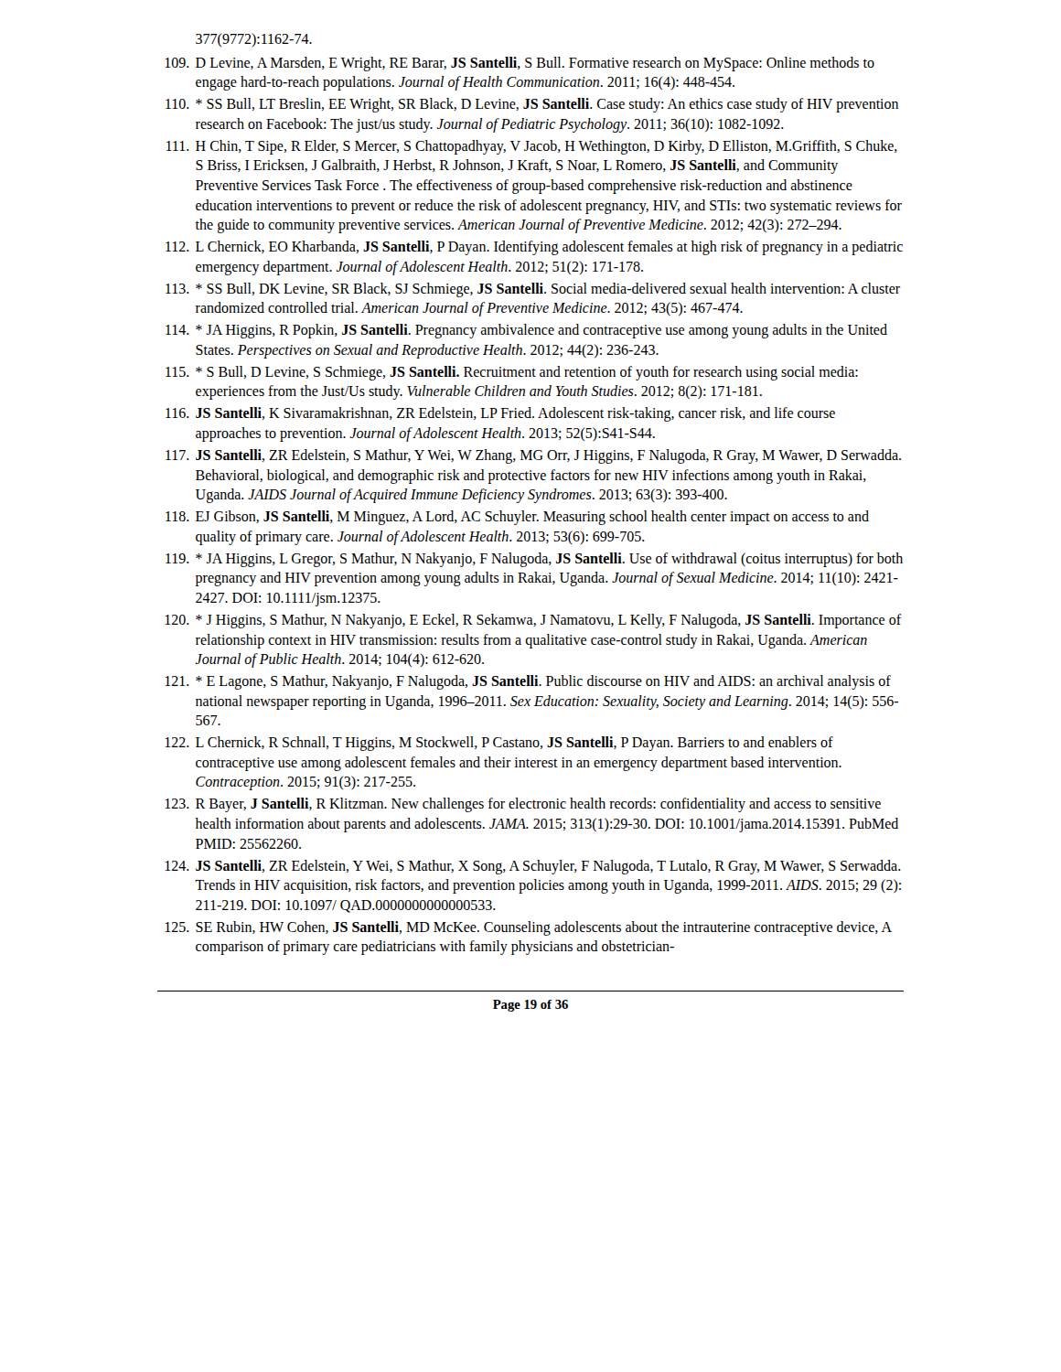377(9772):1162-74.
109. D Levine, A Marsden, E Wright, RE Barar, JS Santelli, S Bull. Formative research on MySpace: Online methods to engage hard-to-reach populations. Journal of Health Communication. 2011; 16(4): 448-454.
110.* SS Bull, LT Breslin, EE Wright, SR Black, D Levine, JS Santelli. Case study: An ethics case study of HIV prevention research on Facebook: The just/us study. Journal of Pediatric Psychology. 2011; 36(10): 1082-1092.
111. H Chin, T Sipe, R Elder, S Mercer, S Chattopadhyay, V Jacob, H Wethington, D Kirby, D Elliston, M.Griffith, S Chuke, S Briss, I Ericksen, J Galbraith, J Herbst, R Johnson, J Kraft, S Noar, L Romero, JS Santelli, and Community Preventive Services Task Force . The effectiveness of group-based comprehensive risk-reduction and abstinence education interventions to prevent or reduce the risk of adolescent pregnancy, HIV, and STIs: two systematic reviews for the guide to community preventive services. American Journal of Preventive Medicine. 2012; 42(3): 272–294.
112. L Chernick, EO Kharbanda, JS Santelli, P Dayan. Identifying adolescent females at high risk of pregnancy in a pediatric emergency department. Journal of Adolescent Health. 2012; 51(2): 171-178.
113.* SS Bull, DK Levine, SR Black, SJ Schmiege, JS Santelli. Social media-delivered sexual health intervention: A cluster randomized controlled trial. American Journal of Preventive Medicine. 2012; 43(5): 467-474.
114.* JA Higgins, R Popkin, JS Santelli. Pregnancy ambivalence and contraceptive use among young adults in the United States. Perspectives on Sexual and Reproductive Health. 2012; 44(2): 236-243.
115.* S Bull, D Levine, S Schmiege, JS Santelli. Recruitment and retention of youth for research using social media: experiences from the Just/Us study. Vulnerable Children and Youth Studies. 2012; 8(2): 171-181.
116. JS Santelli, K Sivaramakrishnan, ZR Edelstein, LP Fried. Adolescent risk-taking, cancer risk, and life course approaches to prevention. Journal of Adolescent Health. 2013; 52(5):S41-S44.
117. JS Santelli, ZR Edelstein, S Mathur, Y Wei, W Zhang, MG Orr, J Higgins, F Nalugoda, R Gray, M Wawer, D Serwadda. Behavioral, biological, and demographic risk and protective factors for new HIV infections among youth in Rakai, Uganda. JAIDS Journal of Acquired Immune Deficiency Syndromes. 2013; 63(3): 393-400.
118. EJ Gibson, JS Santelli, M Minguez, A Lord, AC Schuyler. Measuring school health center impact on access to and quality of primary care. Journal of Adolescent Health. 2013; 53(6): 699-705.
119.* JA Higgins, L Gregor, S Mathur, N Nakyanjo, F Nalugoda, JS Santelli. Use of withdrawal (coitus interruptus) for both pregnancy and HIV prevention among young adults in Rakai, Uganda. Journal of Sexual Medicine. 2014; 11(10): 2421-2427. DOI: 10.1111/jsm.12375.
120.* J Higgins, S Mathur, N Nakyanjo, E Eckel, R Sekamwa, J Namatovu, L Kelly, F Nalugoda, JS Santelli. Importance of relationship context in HIV transmission: results from a qualitative case-control study in Rakai, Uganda. American Journal of Public Health. 2014; 104(4): 612-620.
121.* E Lagone, S Mathur, Nakyanjo, F Nalugoda, JS Santelli. Public discourse on HIV and AIDS: an archival analysis of national newspaper reporting in Uganda, 1996–2011. Sex Education: Sexuality, Society and Learning. 2014; 14(5): 556-567.
122. L Chernick, R Schnall, T Higgins, M Stockwell, P Castano, JS Santelli, P Dayan. Barriers to and enablers of contraceptive use among adolescent females and their interest in an emergency department based intervention. Contraception. 2015; 91(3): 217-255.
123. R Bayer, J Santelli, R Klitzman. New challenges for electronic health records: confidentiality and access to sensitive health information about parents and adolescents. JAMA. 2015; 313(1):29-30. DOI: 10.1001/jama.2014.15391. PubMed PMID: 25562260.
124. JS Santelli, ZR Edelstein, Y Wei, S Mathur, X Song, A Schuyler, F Nalugoda, T Lutalo, R Gray, M Wawer, S Serwadda. Trends in HIV acquisition, risk factors, and prevention policies among youth in Uganda, 1999-2011. AIDS. 2015; 29 (2): 211-219. DOI: 10.1097/ QAD.0000000000000533.
125. SE Rubin, HW Cohen, JS Santelli, MD McKee. Counseling adolescents about the intrauterine contraceptive device, A comparison of primary care pediatricians with family physicians and obstetrician-
Page 19 of 36